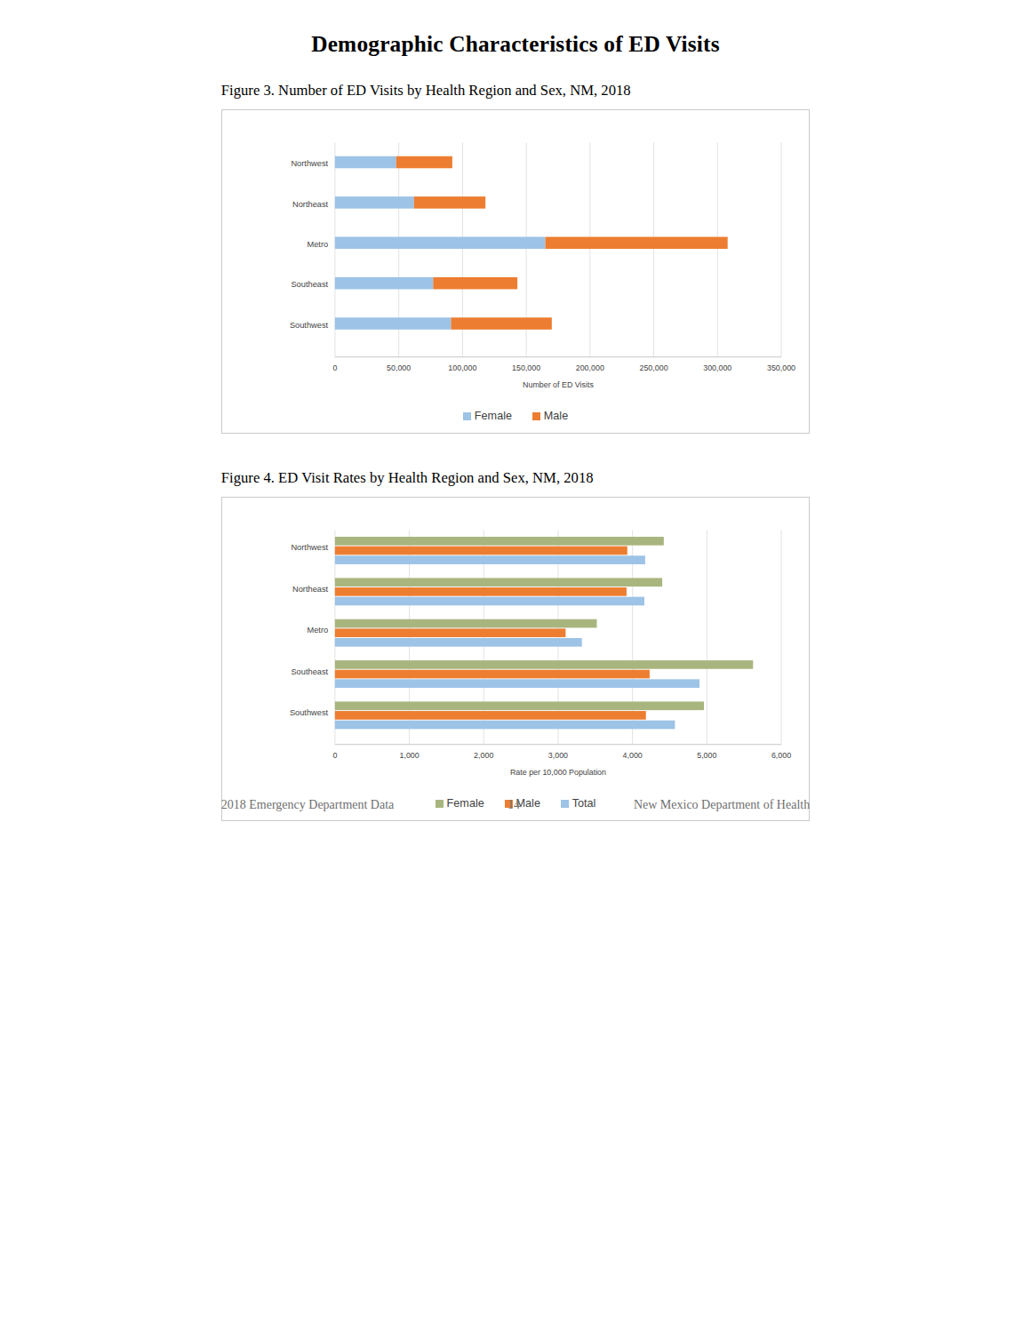Demographic Characteristics of ED Visits
Figure 3. Number of ED Visits by Health Region and Sex, NM, 2018
Northwest Northeast Metro Southeast Southwest 0 50,000 100,000 150,000 200,000 250,000 300,000 350,000 Number of ED Visits
Female Male
Figure 4. ED Visit Rates by Health Region and Sex, NM, 2018
Northwest Northeast Metro Southeast Southwest 0 1,000 2,000 3,000 4,000 5,000 6,000 Rate per 10,000 Population
Female Male Total
2018 Emergency Department Data
14
New Mexico Department of Health